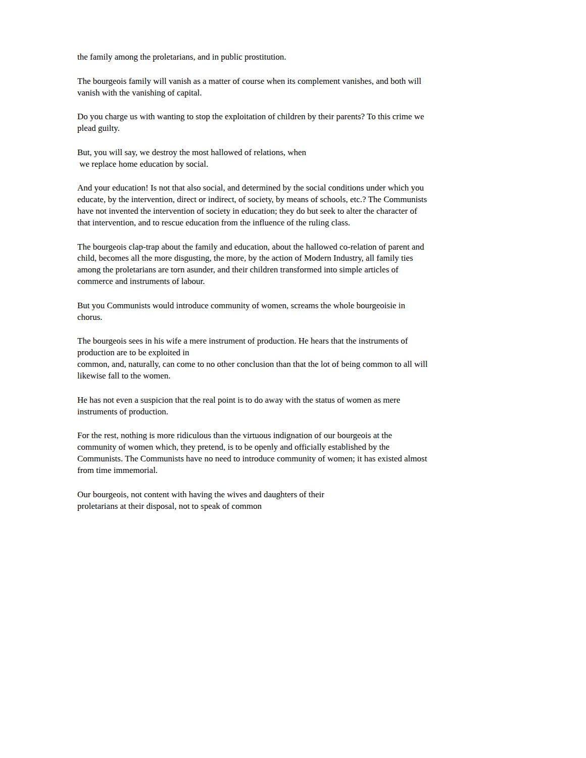the family among the proletarians, and in public prostitution.
The bourgeois family will vanish as a matter of course when its complement vanishes, and both will vanish with the vanishing of capital.
Do you charge us with wanting to stop the exploitation of children by their parents? To this crime we plead guilty.
But, you will say, we destroy the most hallowed of relations, when
we replace home education by social.
And your education! Is not that also social, and determined by the social conditions under which you educate, by the intervention, direct or indirect, of society, by means of schools, etc.? The Communists have not invented the intervention of society in education; they do but seek to alter the character of that intervention, and to rescue education from the influence of the ruling class.
The bourgeois clap-trap about the family and education, about the hallowed co-relation of parent and child, becomes all the more disgusting, the more, by the action of Modern Industry, all family ties among the proletarians are torn asunder, and their children transformed into simple articles of commerce and instruments of labour.
But you Communists would introduce community of women, screams the whole bourgeoisie in chorus.
The bourgeois sees in his wife a mere instrument of production. He hears that the instruments of production are to be exploited in
common, and, naturally, can come to no other conclusion than that the lot of being common to all will likewise fall to the women.
He has not even a suspicion that the real point is to do away with the status of women as mere instruments of production.
For the rest, nothing is more ridiculous than the virtuous indignation of our bourgeois at the community of women which, they pretend, is to be openly and officially established by the Communists. The Communists have no need to introduce community of women; it has existed almost from time immemorial.
Our bourgeois, not content with having the wives and daughters of their
proletarians at their disposal, not to speak of common